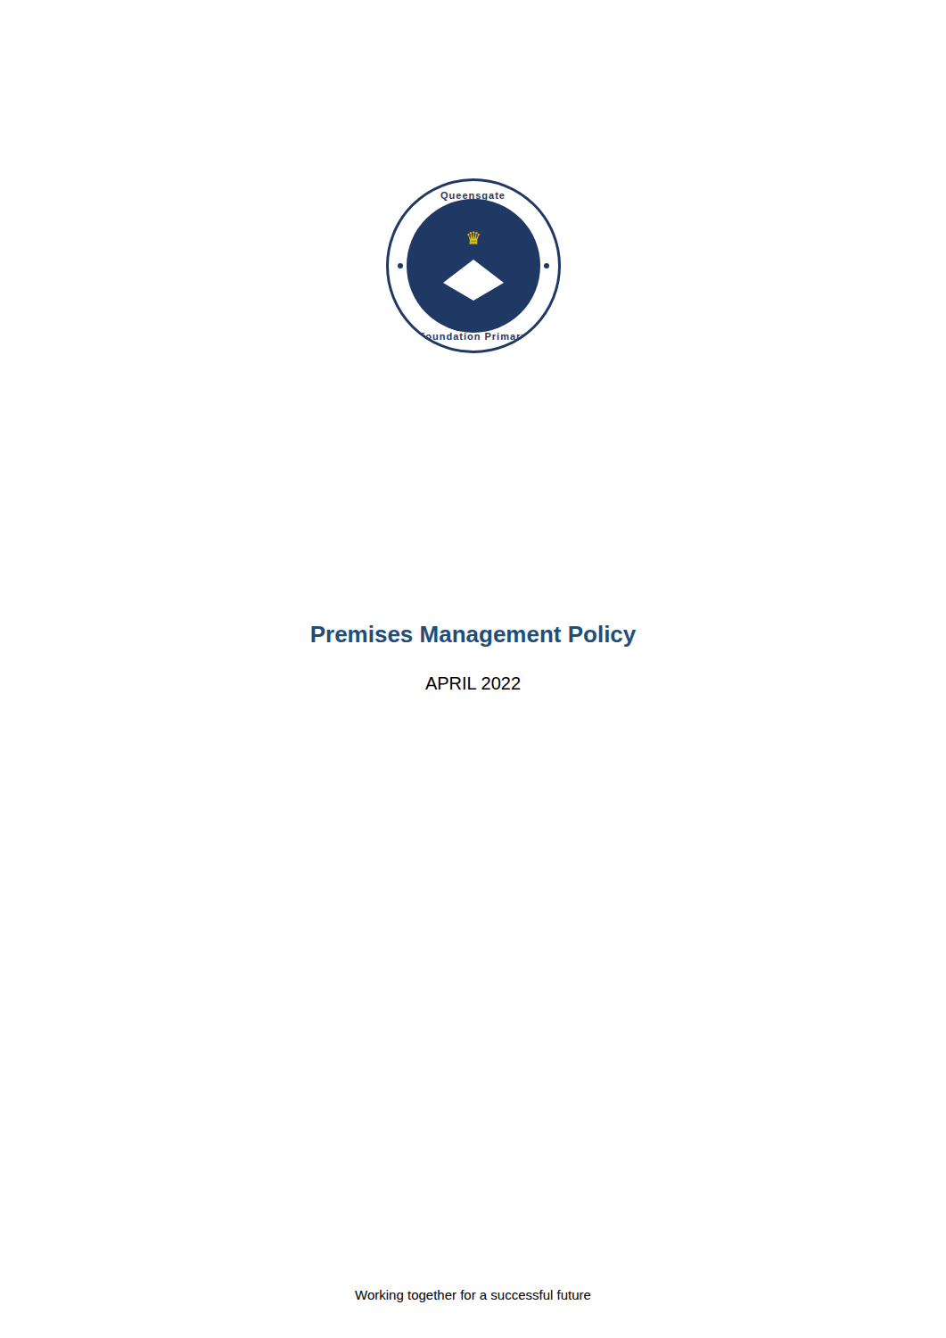Queensgate Foundation Primary
♛
Premises Management Policy
APRIL 2022
Working together for a successful future